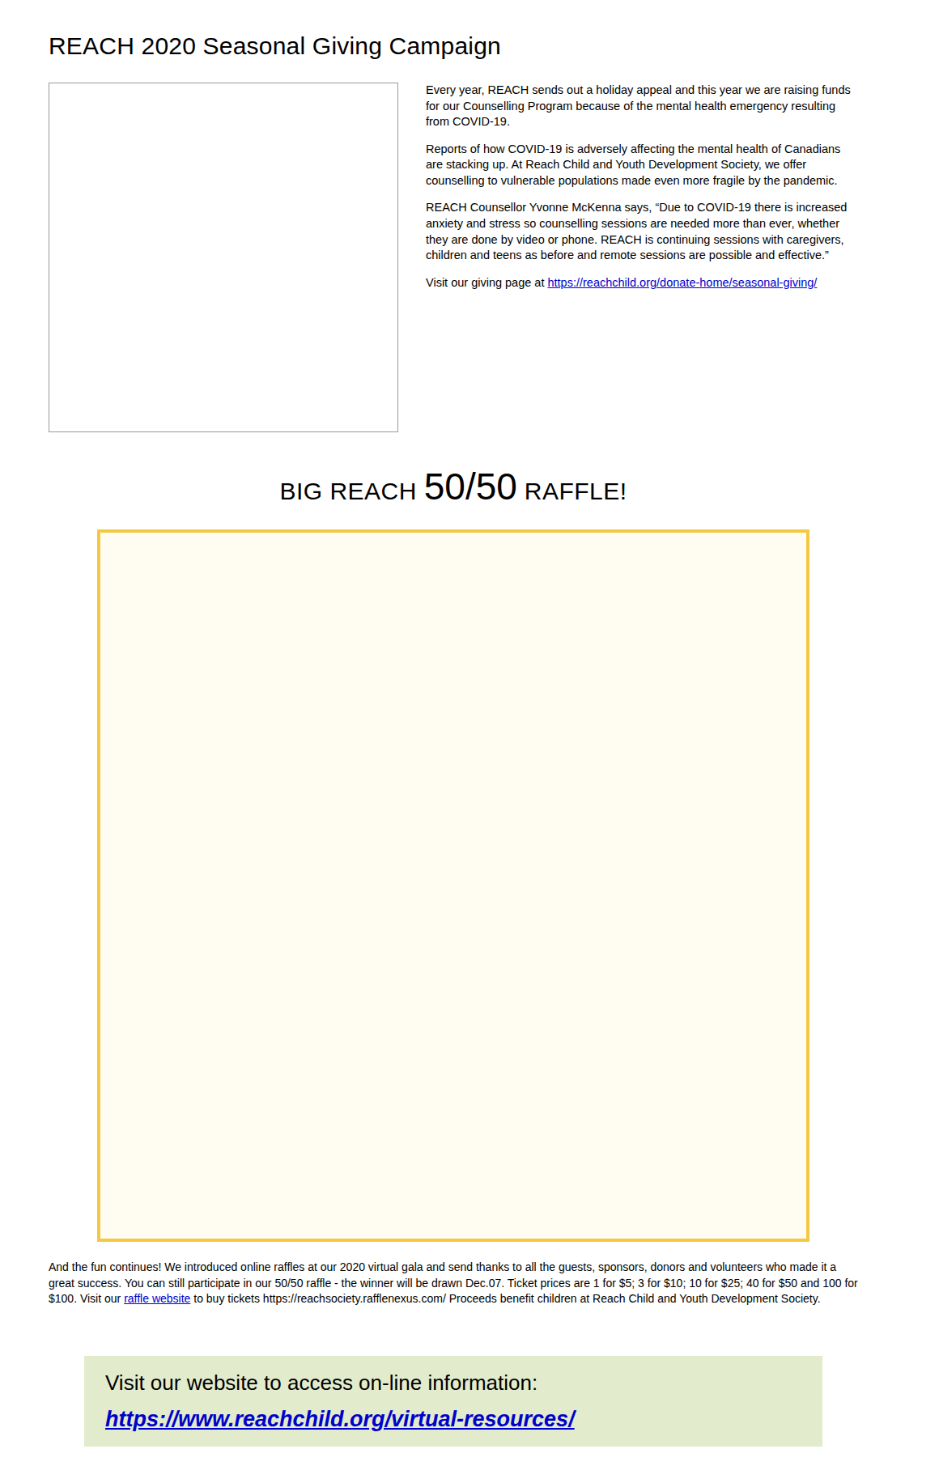REACH 2020 Seasonal Giving Campaign
Every year, REACH sends out a holiday appeal and this year we are raising funds for our Counselling Program because of the mental health emergency resulting from COVID-19.
Reports of how COVID-19 is adversely affecting the mental health of Canadians are stacking up. At Reach Child and Youth Development Society, we offer counselling to vulnerable populations made even more fragile by the pandemic.
REACH Counsellor Yvonne McKenna says, “Due to COVID-19 there is increased anxiety and stress so counselling sessions are needed more than ever, whether they are done by video or phone. REACH is continuing sessions with caregivers, children and teens as before and remote sessions are possible and effective.”
Visit our giving page at https://reachchild.org/donate-home/seasonal-giving/
BIG REACH 50/50 RAFFLE!
And the fun continues! We introduced online raffles at our 2020 virtual gala and send thanks to all the guests, sponsors, donors and volunteers who made it a great success. You can still participate in our 50/50 raffle - the winner will be drawn Dec.07. Ticket prices are 1 for $5; 3 for $10; 10 for $25; 40 for $50 and 100 for $100. Visit our raffle website to buy tickets https://reachsociety.rafflenexus.com/ Proceeds benefit children at Reach Child and Youth Development Society.
Visit our website to access on-line information:
https://www.reachchild.org/virtual-resources/